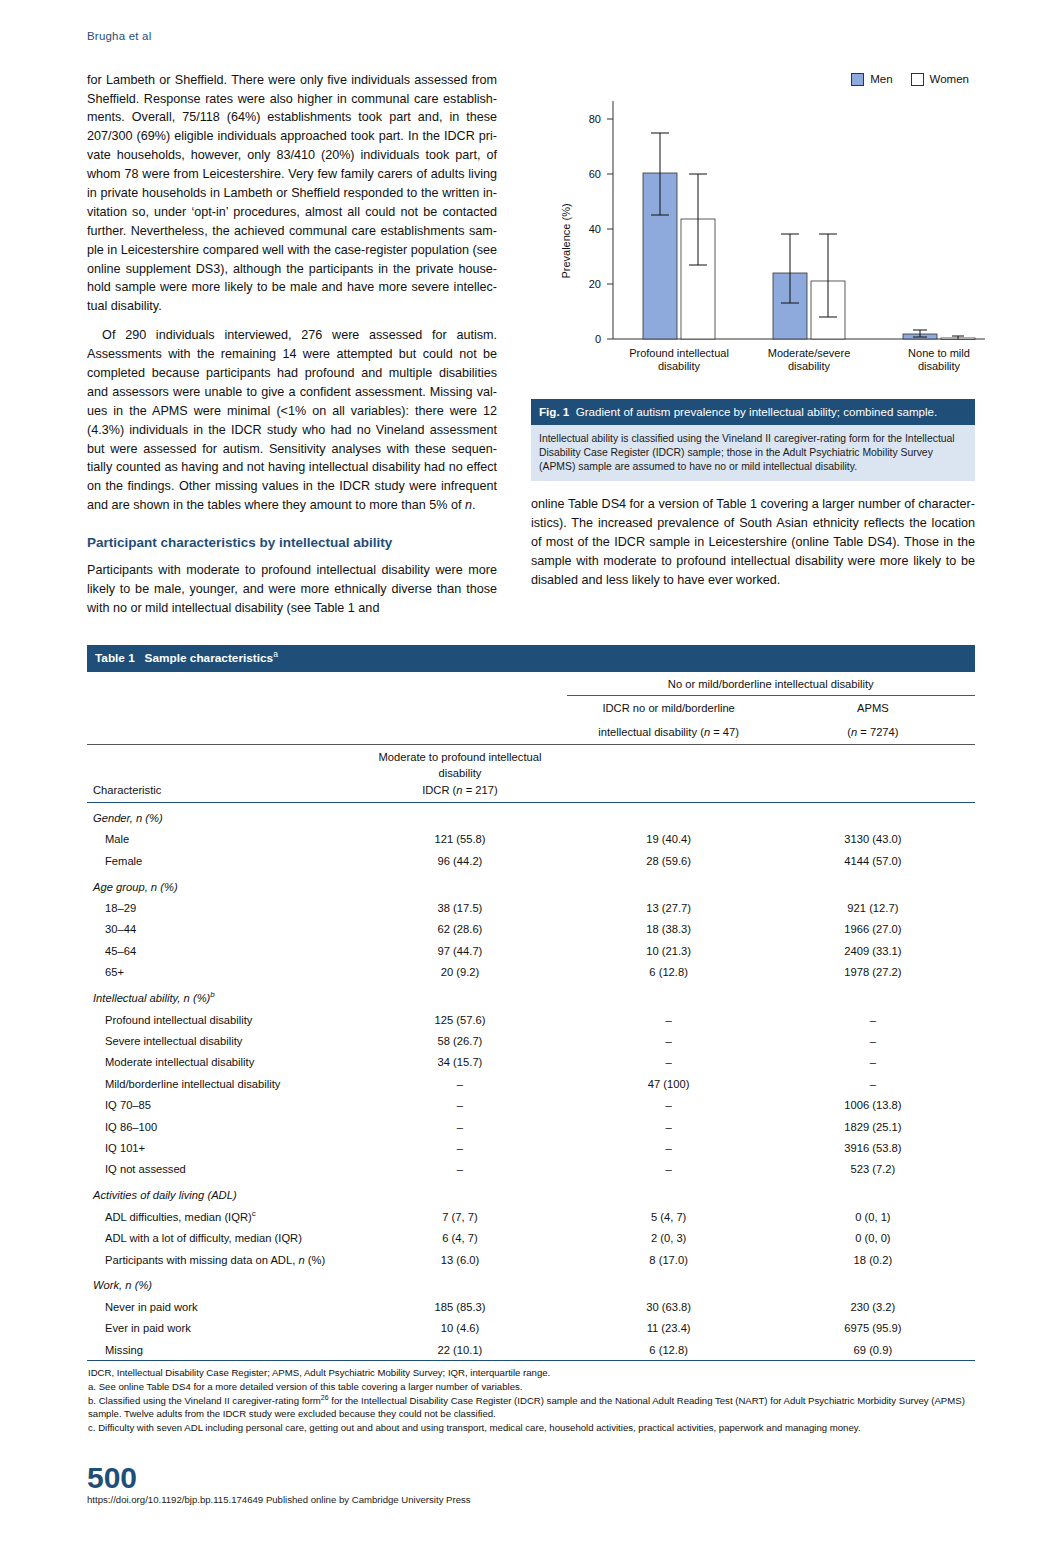Brugha et al
for Lambeth or Sheffield. There were only five individuals assessed from Sheffield. Response rates were also higher in communal care establishments. Overall, 75/118 (64%) establishments took part and, in these 207/300 (69%) eligible individuals approached took part. In the IDCR private households, however, only 83/410 (20%) individuals took part, of whom 78 were from Leicestershire. Very few family carers of adults living in private households in Lambeth or Sheffield responded to the written invitation so, under ‘opt-in’ procedures, almost all could not be contacted further. Nevertheless, the achieved communal care establishments sample in Leicestershire compared well with the case-register population (see online supplement DS3), although the participants in the private household sample were more likely to be male and have more severe intellectual disability.
Of 290 individuals interviewed, 276 were assessed for autism. Assessments with the remaining 14 were attempted but could not be completed because participants had profound and multiple disabilities and assessors were unable to give a confident assessment. Missing values in the APMS were minimal (<1% on all variables): there were 12 (4.3%) individuals in the IDCR study who had no Vineland assessment but were assessed for autism. Sensitivity analyses with these sequentially counted as having and not having intellectual disability had no effect on the findings. Other missing values in the IDCR study were infrequent and are shown in the tables where they amount to more than 5% of n.
Participant characteristics by intellectual ability
Participants with moderate to profound intellectual disability were more likely to be male, younger, and were more ethnically diverse than those with no or mild intellectual disability (see Table 1 and
Men Women
Prevalence (%)
0 20 40 60 80 Profound intellectual disability Moderate/severe disability None to mild disability
Fig. 1 Gradient of autism prevalence by intellectual ability; combined sample.
Intellectual ability is classified using the Vineland II caregiver-rating form for the Intellectual Disability Case Register (IDCR) sample; those in the Adult Psychiatric Mobility Survey (APMS) sample are assumed to have no or mild intellectual disability.
online Table DS4 for a version of Table 1 covering a larger number of characteristics). The increased prevalence of South Asian ethnicity reflects the location of most of the IDCR sample in Leicestershire (online Table DS4). Those in the sample with moderate to profound intellectual disability were more likely to be disabled and less likely to have ever worked.
Table 1 Sample characteristics a
| | | No or mild/borderline intellectual disability |
| --- | --- | --- |
| IDCR no or mild/borderline | APMS |
| intellectual disability ( n = 47) | ( n = 7274) |
| Characteristic | Moderate to profound intellectual disability IDCR ( n = 217) | | |
| Gender, n (%) | | | |
| Male | 121 (55.8) | 19 (40.4) | 3130 (43.0) |
| Female | 96 (44.2) | 28 (59.6) | 4144 (57.0) |
| Age group, n (%) | | | |
| 18–29 | 38 (17.5) | 13 (27.7) | 921 (12.7) |
| 30–44 | 62 (28.6) | 18 (38.3) | 1966 (27.0) |
| 45–64 | 97 (44.7) | 10 (21.3) | 2409 (33.1) |
| 65+ | 20 (9.2) | 6 (12.8) | 1978 (27.2) |
| Intellectual ability, n (%) b | | | |
| Profound intellectual disability | 125 (57.6) | – | – |
| Severe intellectual disability | 58 (26.7) | – | – |
| Moderate intellectual disability | 34 (15.7) | – | – |
| Mild/borderline intellectual disability | – | 47 (100) | – |
| IQ 70–85 | – | – | 1006 (13.8) |
| IQ 86–100 | – | – | 1829 (25.1) |
| IQ 101+ | – | – | 3916 (53.8) |
| IQ not assessed | – | – | 523 (7.2) |
| Activities of daily living (ADL) | | | |
| ADL difficulties, median (IQR) c | 7 (7, 7) | 5 (4, 7) | 0 (0, 1) |
| ADL with a lot of difficulty, median (IQR) | 6 (4, 7) | 2 (0, 3) | 0 (0, 0) |
| Participants with missing data on ADL, n (%) | 13 (6.0) | 8 (17.0) | 18 (0.2) |
| Work, n (%) | | | |
| Never in paid work | 185 (85.3) | 30 (63.8) | 230 (3.2) |
| Ever in paid work | 10 (4.6) | 11 (23.4) | 6975 (95.9) |
| Missing | 22 (10.1) | 6 (12.8) | 69 (0.9) |
| IDCR, Intellectual Disability Case Register; APMS, Adult Psychiatric Mobility Survey; IQR, interquartile range. a. See online Table DS4 for a more detailed version of this table covering a larger number of variables. b. Classified using the Vineland II caregiver-rating form 26 for the Intellectual Disability Case Register (IDCR) sample and the National Adult Reading Test (NART) for Adult Psychiatric Morbidity Survey (APMS) sample. Twelve adults from the IDCR study were excluded because they could not be classified. c. Difficulty with seven ADL including personal care, getting out and about and using transport, medical care, household activities, practical activities, paperwork and managing money. |
500
https://doi.org/10.1192/bjp.bp.115.174649 Published online by Cambridge University Press